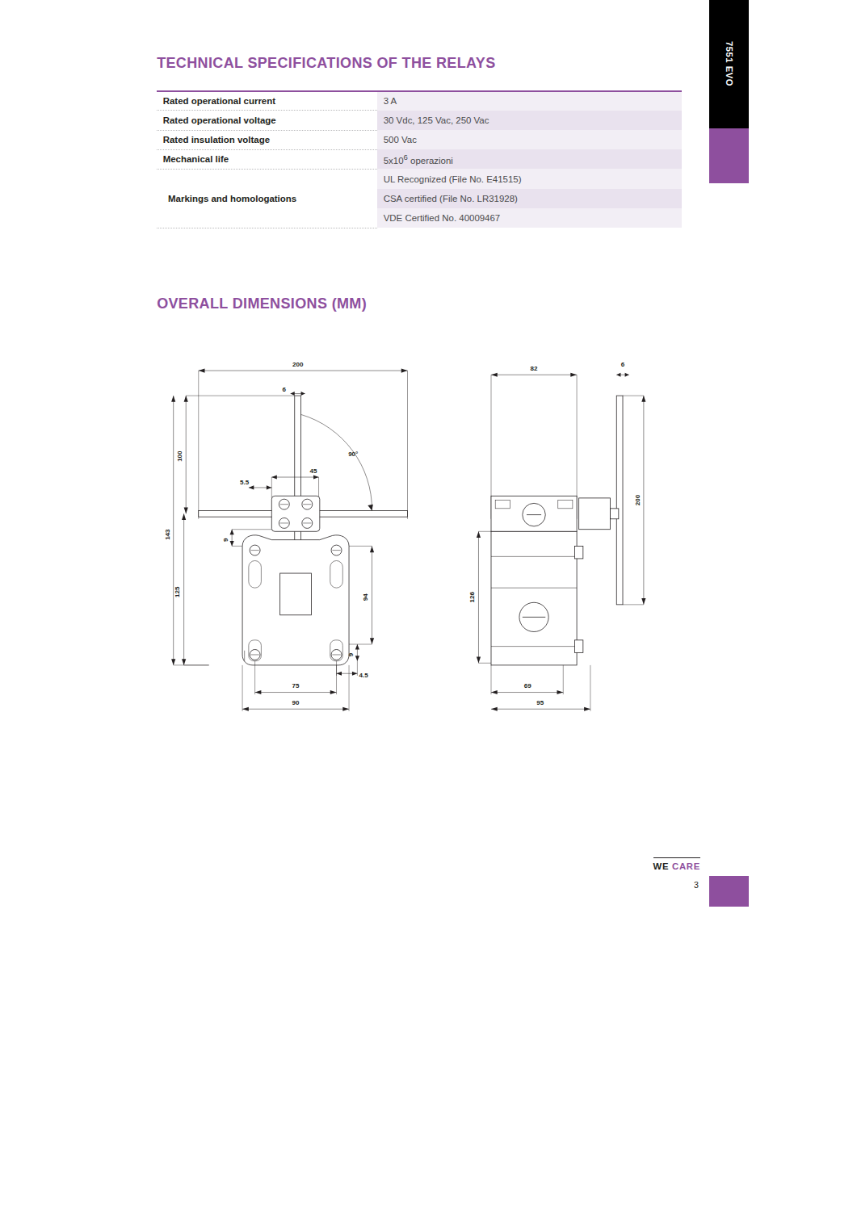7551 EVO
Technical specifications of the relays
| Rated operational current | 3 A |
| Rated operational voltage | 30 Vdc, 125 Vac, 250 Vac |
| Rated insulation voltage | 500 Vac |
| Mechanical life | 5x10 6 operazioni |
| | UL Recognized (File No. E41515) |
| Markings and homologations | CSA certified (File No. LR31928) |
| | VDE Certified No. 40009467 |
Overall dimensions (mm)
200 6 90° 100 143 125 45 5.5 9 94 9 4.5 75 90 82 6 200 126 69 95
WE CARE
3